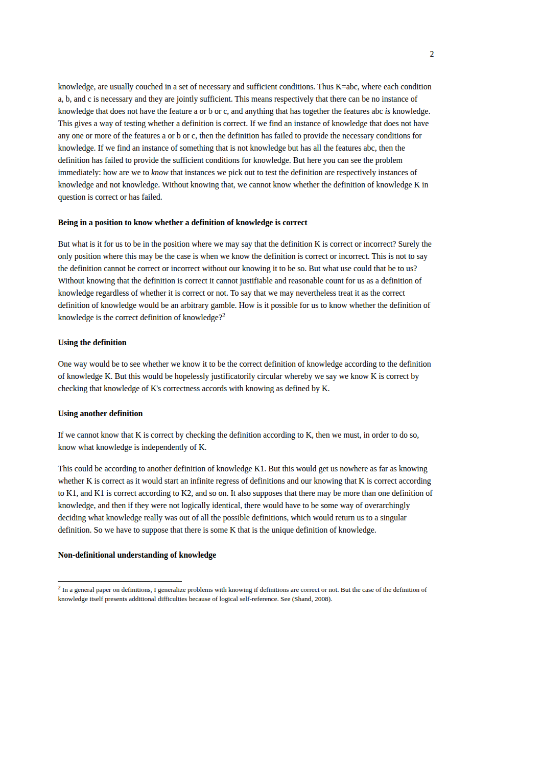2
knowledge, are usually couched in a set of necessary and sufficient conditions. Thus K=abc, where each condition a, b, and c is necessary and they are jointly sufficient. This means respectively that there can be no instance of knowledge that does not have the feature a or b or c, and anything that has together the features abc is knowledge. This gives a way of testing whether a definition is correct. If we find an instance of knowledge that does not have any one or more of the features a or b or c, then the definition has failed to provide the necessary conditions for knowledge. If we find an instance of something that is not knowledge but has all the features abc, then the definition has failed to provide the sufficient conditions for knowledge. But here you can see the problem immediately: how are we to know that instances we pick out to test the definition are respectively instances of knowledge and not knowledge. Without knowing that, we cannot know whether the definition of knowledge K in question is correct or has failed.
Being in a position to know whether a definition of knowledge is correct
But what is it for us to be in the position where we may say that the definition K is correct or incorrect? Surely the only position where this may be the case is when we know the definition is correct or incorrect. This is not to say the definition cannot be correct or incorrect without our knowing it to be so. But what use could that be to us? Without knowing that the definition is correct it cannot justifiable and reasonable count for us as a definition of knowledge regardless of whether it is correct or not. To say that we may nevertheless treat it as the correct definition of knowledge would be an arbitrary gamble. How is it possible for us to know whether the definition of knowledge is the correct definition of knowledge?2
Using the definition
One way would be to see whether we know it to be the correct definition of knowledge according to the definition of knowledge K. But this would be hopelessly justificatorily circular whereby we say we know K is correct by checking that knowledge of K's correctness accords with knowing as defined by K.
Using another definition
If we cannot know that K is correct by checking the definition according to K, then we must, in order to do so, know what knowledge is independently of K.
This could be according to another definition of knowledge K1. But this would get us nowhere as far as knowing whether K is correct as it would start an infinite regress of definitions and our knowing that K is correct according to K1, and K1 is correct according to K2, and so on. It also supposes that there may be more than one definition of knowledge, and then if they were not logically identical, there would have to be some way of overarchingly deciding what knowledge really was out of all the possible definitions, which would return us to a singular definition. So we have to suppose that there is some K that is the unique definition of knowledge.
Non-definitional understanding of knowledge
2 In a general paper on definitions, I generalize problems with knowing if definitions are correct or not. But the case of the definition of knowledge itself presents additional difficulties because of logical self-reference. See (Shand, 2008).